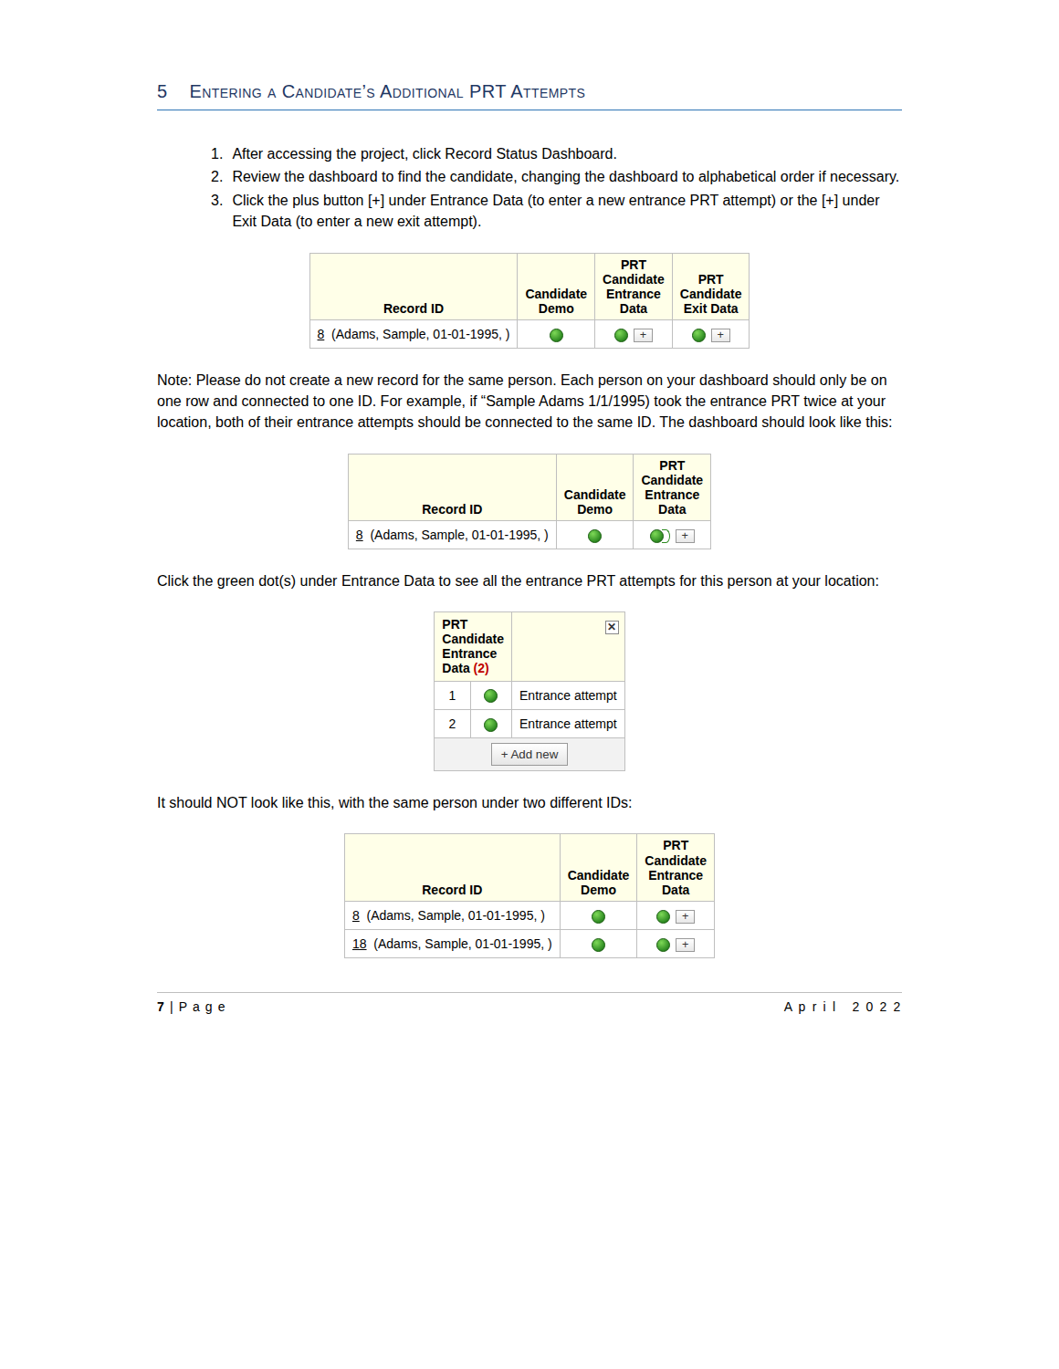5 Entering a Candidate’s Additional PRT Attempts
After accessing the project, click Record Status Dashboard.
Review the dashboard to find the candidate, changing the dashboard to alphabetical order if necessary.
Click the plus button [+] under Entrance Data (to enter a new entrance PRT attempt) or the [+] under Exit Data (to enter a new exit attempt).
| Record ID | Candidate Demo | PRT Candidate Entrance Data | PRT Candidate Exit Data |
| --- | --- | --- | --- |
| 8 (Adams, Sample, 01-01-1995, ) | | + | + |
Note: Please do not create a new record for the same person. Each person on your dashboard should only be on one row and connected to one ID. For example, if “Sample Adams 1/1/1995) took the entrance PRT twice at your location, both of their entrance attempts should be connected to the same ID. The dashboard should look like this:
| Record ID | Candidate Demo | PRT Candidate Entrance Data |
| --- | --- | --- |
| 8 (Adams, Sample, 01-01-1995, ) | | + |
Click the green dot(s) under Entrance Data to see all the entrance PRT attempts for this person at your location:
| PRT Candidate Entrance Data (2) | ✕ |
| --- | --- |
| 1 | | Entrance attempt |
| 2 | | Entrance attempt |
| + Add new |
It should NOT look like this, with the same person under two different IDs:
| Record ID | Candidate Demo | PRT Candidate Entrance Data |
| --- | --- | --- |
| 8 (Adams, Sample, 01-01-1995, ) | | + |
| 18 (Adams, Sample, 01-01-1995, ) | | + |
7 | P a g e A p r i l 2 0 2 2